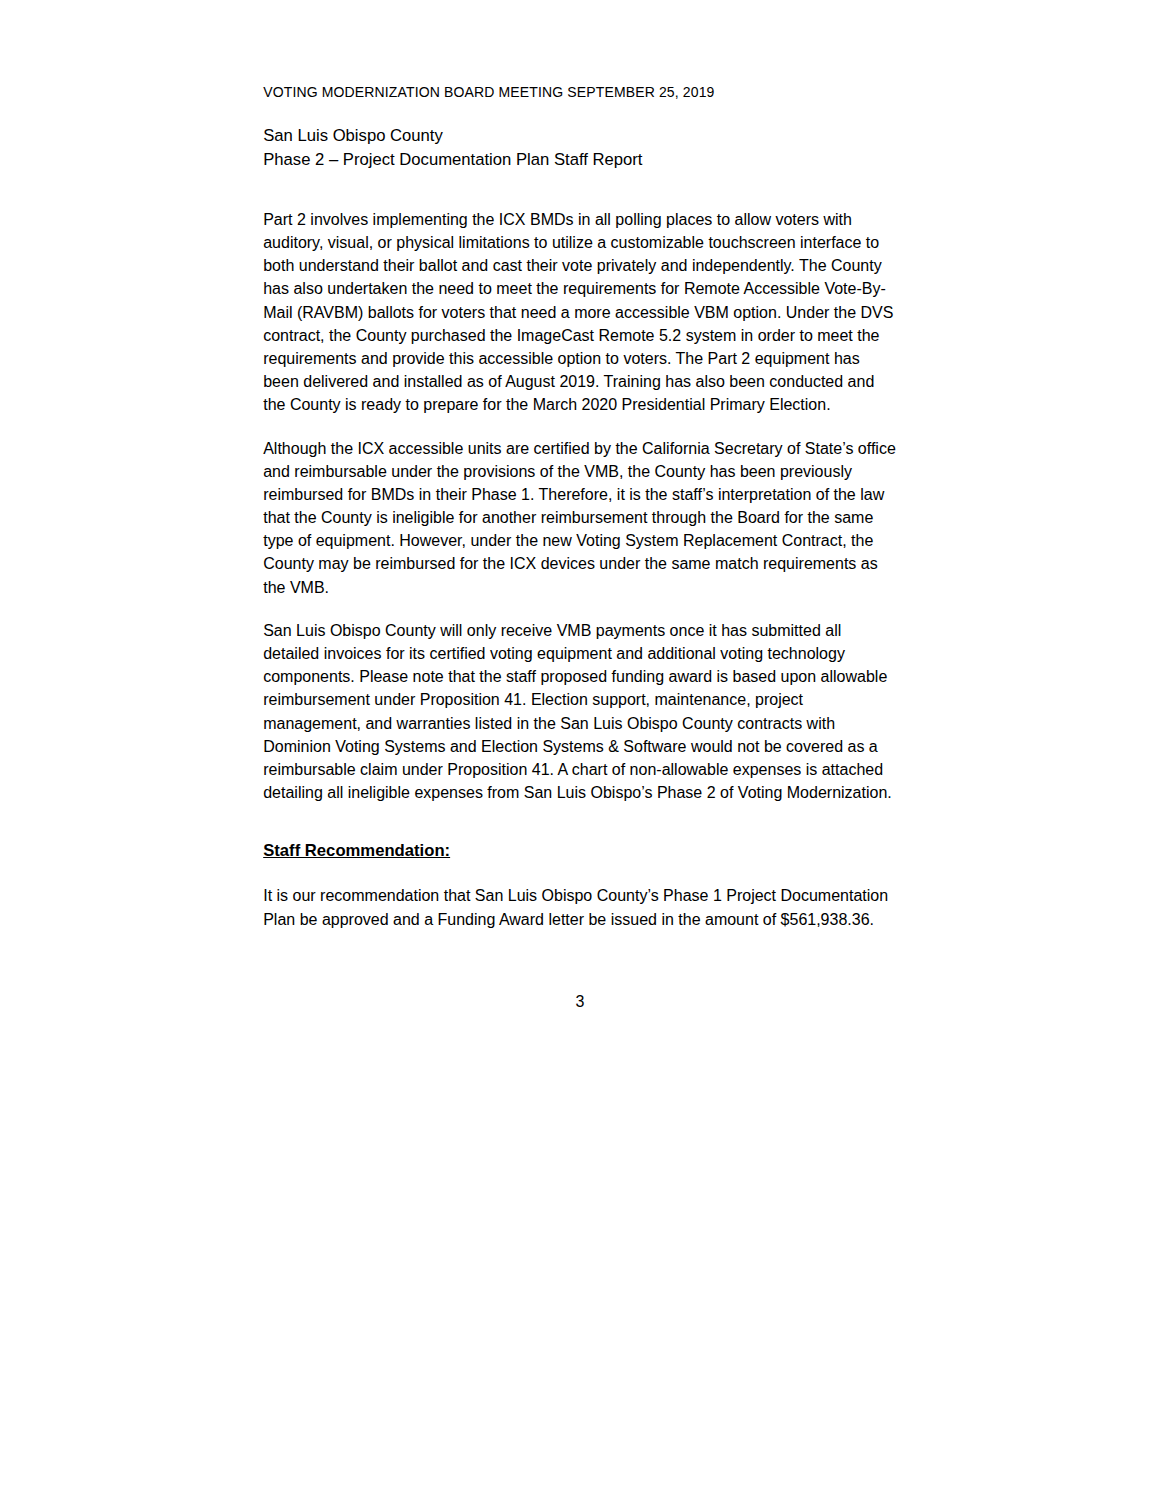VOTING MODERNIZATION BOARD MEETING SEPTEMBER 25, 2019
San Luis Obispo County
Phase 2 – Project Documentation Plan Staff Report
Part 2 involves implementing the ICX BMDs in all polling places to allow voters with auditory, visual, or physical limitations to utilize a customizable touchscreen interface to both understand their ballot and cast their vote privately and independently. The County has also undertaken the need to meet the requirements for Remote Accessible Vote-By-Mail (RAVBM) ballots for voters that need a more accessible VBM option. Under the DVS contract, the County purchased the ImageCast Remote 5.2 system in order to meet the requirements and provide this accessible option to voters. The Part 2 equipment has been delivered and installed as of August 2019. Training has also been conducted and the County is ready to prepare for the March 2020 Presidential Primary Election.
Although the ICX accessible units are certified by the California Secretary of State’s office and reimbursable under the provisions of the VMB, the County has been previously reimbursed for BMDs in their Phase 1. Therefore, it is the staff’s interpretation of the law that the County is ineligible for another reimbursement through the Board for the same type of equipment. However, under the new Voting System Replacement Contract, the County may be reimbursed for the ICX devices under the same match requirements as the VMB.
San Luis Obispo County will only receive VMB payments once it has submitted all detailed invoices for its certified voting equipment and additional voting technology components. Please note that the staff proposed funding award is based upon allowable reimbursement under Proposition 41. Election support, maintenance, project management, and warranties listed in the San Luis Obispo County contracts with Dominion Voting Systems and Election Systems & Software would not be covered as a reimbursable claim under Proposition 41. A chart of non-allowable expenses is attached detailing all ineligible expenses from San Luis Obispo’s Phase 2 of Voting Modernization.
Staff Recommendation:
It is our recommendation that San Luis Obispo County’s Phase 1 Project Documentation Plan be approved and a Funding Award letter be issued in the amount of $561,938.36.
3